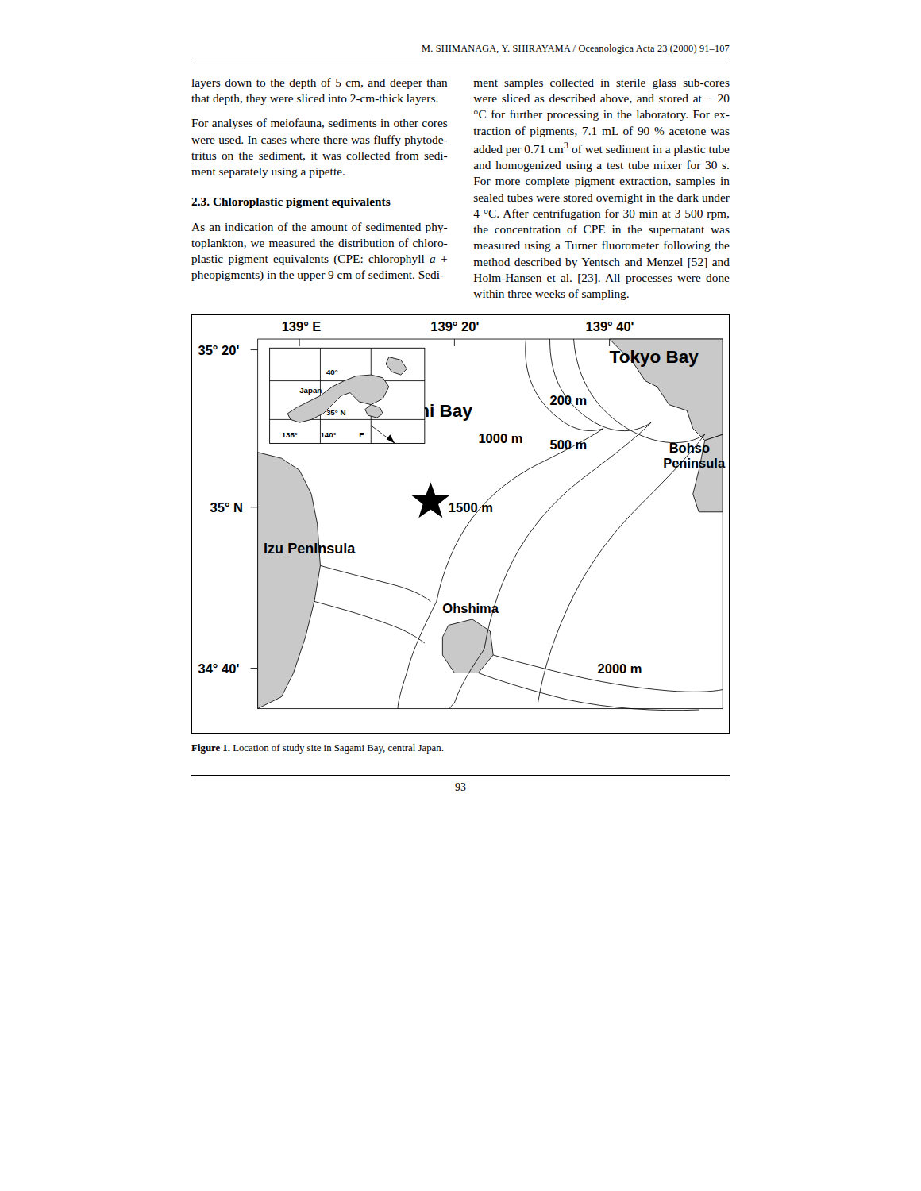M. SHIMANAGA, Y. SHIRAYAMA / Oceanologica Acta 23 (2000) 91–107
layers down to the depth of 5 cm, and deeper than that depth, they were sliced into 2-cm-thick layers.
For analyses of meiofauna, sediments in other cores were used. In cases where there was fluffy phytodetritus on the sediment, it was collected from sediment separately using a pipette.
2.3. Chloroplastic pigment equivalents
As an indication of the amount of sedimented phytoplankton, we measured the distribution of chloroplastic pigment equivalents (CPE: chlorophyll a + pheopigments) in the upper 9 cm of sediment. Sedi-
ment samples collected in sterile glass sub-cores were sliced as described above, and stored at − 20 °C for further processing in the laboratory. For extraction of pigments, 7.1 mL of 90 % acetone was added per 0.71 cm3 of wet sediment in a plastic tube and homogenized using a test tube mixer for 30 s. For more complete pigment extraction, samples in sealed tubes were stored overnight in the dark under 4 °C. After centrifugation for 30 min at 3 500 rpm, the concentration of CPE in the supernatant was measured using a Turner fluorometer following the method described by Yentsch and Menzel [52] and Holm-Hansen et al. [23]. All processes were done within three weeks of sampling.
139° E 139° 20' 139° 40' 35° 20' 35° N 34° 40' Tokyo Bay Bohso Peninsula Izu Peninsula Ohshima Sagami Bay 200 m 1000 m 500 m 1500 m 2000 m 40° 35° N Japan 135° 140° E
Figure 1. Location of study site in Sagami Bay, central Japan.
93